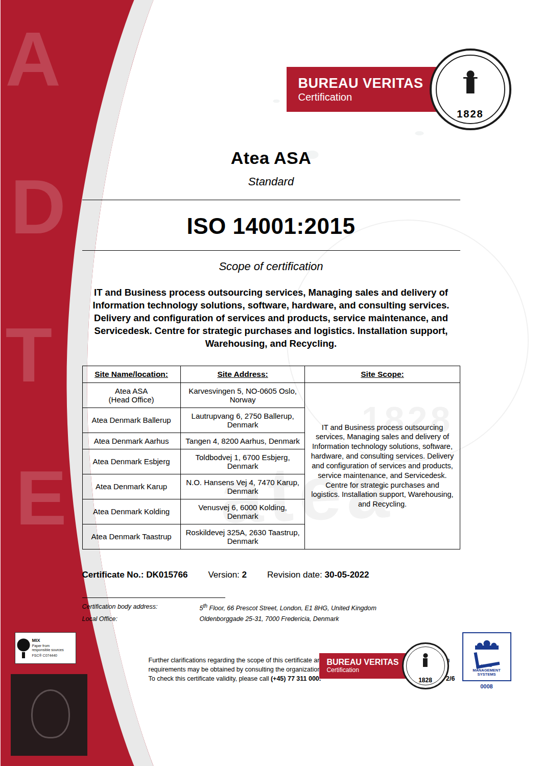A
D
T
E
atea
BUREAU VERITAS
Certification
1828
Atea ASA
Standard
ISO 14001:2015
Scope of certification
IT and Business process outsourcing services, Managing sales and delivery of Information technology solutions, software, hardware, and consulting services. Delivery and configuration of services and products, service maintenance, and Servicedesk. Centre for strategic purchases and logistics. Installation support, Warehousing, and Recycling.
| Site Name/location: | Site Address: | Site Scope: |
| --- | --- | --- |
| Atea ASA (Head Office) | Karvesvingen 5, NO-0605 Oslo, Norway | IT and Business process outsourcing services, Managing sales and delivery of Information technology solutions, software, hardware, and consulting services. Delivery and configuration of services and products, service maintenance, and Servicedesk. Centre for strategic purchases and logistics. Installation support, Warehousing, and Recycling. |
| Atea Denmark Ballerup | Lautrupvang 6, 2750 Ballerup, Denmark |
| Atea Denmark Aarhus | Tangen 4, 8200 Aarhus, Denmark |
| Atea Denmark Esbjerg | Toldbodvej 1, 6700 Esbjerg, Denmark |
| Atea Denmark Karup | N.O. Hansens Vej 4, 7470 Karup, Denmark |
| Atea Denmark Kolding | Venusvej 6, 6000 Kolding, Denmark |
| Atea Denmark Taastrup | Roskildevej 325A, 2630 Taastrup, Denmark |
Certificate No.: DK015766 Version: 2 Revision date: 30-05-2022
| Certification body address: | 5 th Floor, 66 Prescot Street, London, E1 8HG, United Kingdom |
| Local Office: | Oldenborggade 25-31, 7000 Fredericia, Denmark |
Further clarifications regarding the scope of this certificate and the applicability of the Management System requirements may be obtained by consulting the organization.
To check this certificate validity, please call (+45) 77 311 000. 2/6
BUREAU VERITAS
Certification
1828
UKAS
MANAGEMENT
SYSTEMS
0008
MIX
Paper from
responsible sources
FSC® C074440